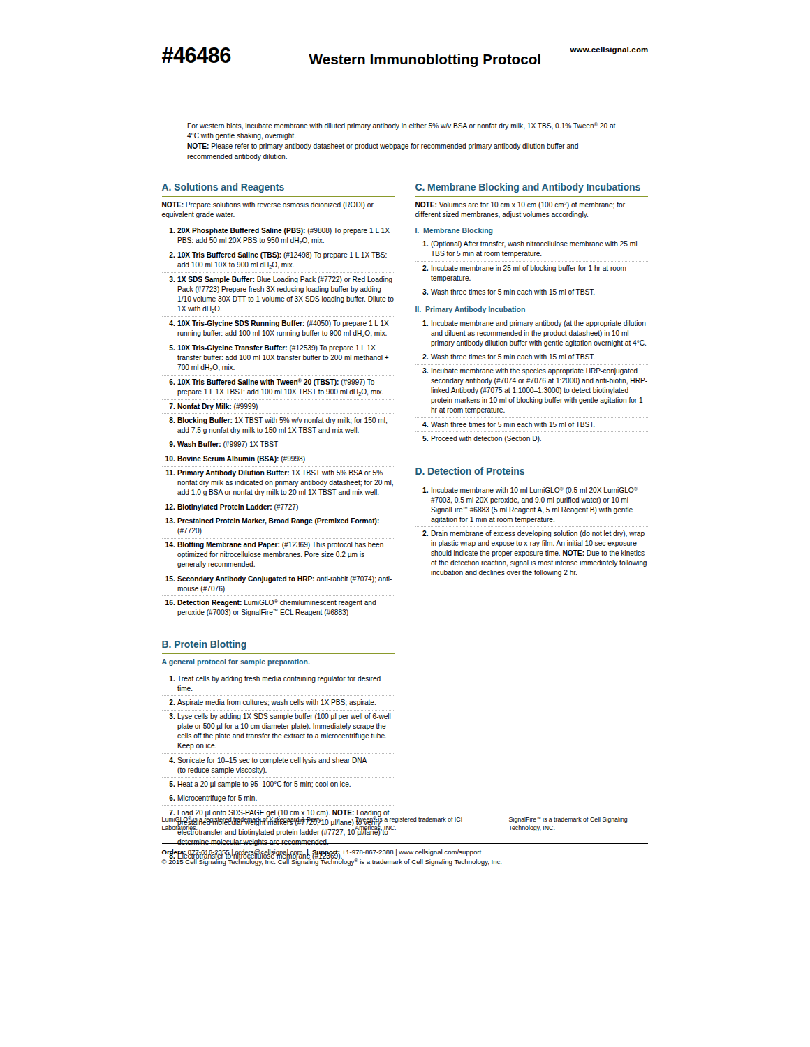www.cellsignal.com
#46486
Western Immunoblotting Protocol
For western blots, incubate membrane with diluted primary antibody in either 5% w/v BSA or nonfat dry milk, 1X TBS, 0.1% Tween® 20 at 4°C with gentle shaking, overnight.
NOTE: Please refer to primary antibody datasheet or product webpage for recommended primary antibody dilution buffer and recommended antibody dilution.
A. Solutions and Reagents
NOTE: Prepare solutions with reverse osmosis deionized (RODI) or equivalent grade water.
20X Phosphate Buffered Saline (PBS): (#9808) To prepare 1 L 1X PBS: add 50 ml 20X PBS to 950 ml dH2O, mix.
10X Tris Buffered Saline (TBS): (#12498) To prepare 1 L 1X TBS: add 100 ml 10X to 900 ml dH2O, mix.
1X SDS Sample Buffer: Blue Loading Pack (#7722) or Red Loading Pack (#7723) Prepare fresh 3X reducing loading buffer by adding 1/10 volume 30X DTT to 1 volume of 3X SDS loading buffer. Dilute to 1X with dH2O.
10X Tris-Glycine SDS Running Buffer: (#4050) To prepare 1 L 1X running buffer: add 100 ml 10X running buffer to 900 ml dH2O, mix.
10X Tris-Glycine Transfer Buffer: (#12539) To prepare 1 L 1X transfer buffer: add 100 ml 10X transfer buffer to 200 ml methanol + 700 ml dH2O, mix.
10X Tris Buffered Saline with Tween® 20 (TBST): (#9997) To prepare 1 L 1X TBST: add 100 ml 10X TBST to 900 ml dH2O, mix.
Nonfat Dry Milk: (#9999)
Blocking Buffer: 1X TBST with 5% w/v nonfat dry milk; for 150 ml, add 7.5 g nonfat dry milk to 150 ml 1X TBST and mix well.
Wash Buffer: (#9997) 1X TBST
Bovine Serum Albumin (BSA): (#9998)
Primary Antibody Dilution Buffer: 1X TBST with 5% BSA or 5% nonfat dry milk as indicated on primary antibody datasheet; for 20 ml, add 1.0 g BSA or nonfat dry milk to 20 ml 1X TBST and mix well.
Biotinylated Protein Ladder: (#7727)
Prestained Protein Marker, Broad Range (Premixed Format): (#7720)
Blotting Membrane and Paper: (#12369) This protocol has been optimized for nitrocellulose membranes. Pore size 0.2 µm is generally recommended.
Secondary Antibody Conjugated to HRP: anti-rabbit (#7074); anti-mouse (#7076)
Detection Reagent: LumiGLO® chemiluminescent reagent and peroxide (#7003) or SignalFire™ ECL Reagent (#6883)
B. Protein Blotting
A general protocol for sample preparation.
Treat cells by adding fresh media containing regulator for desired time.
Aspirate media from cultures; wash cells with 1X PBS; aspirate.
Lyse cells by adding 1X SDS sample buffer (100 µl per well of 6-well plate or 500 µl for a 10 cm diameter plate). Immediately scrape the cells off the plate and transfer the extract to a microcentrifuge tube. Keep on ice.
Sonicate for 10–15 sec to complete cell lysis and shear DNA
(to reduce sample viscosity).
Heat a 20 µl sample to 95–100°C for 5 min; cool on ice.
Microcentrifuge for 5 min.
Load 20 µl onto SDS-PAGE gel (10 cm x 10 cm). NOTE: Loading of prestained molecular weight markers (#7720, 10 µl/lane) to verify electrotransfer and biotinylated protein ladder (#7727, 10 µl/lane) to determine molecular weights are recommended.
Electrotransfer to nitrocellulose membrane (#12369).
C. Membrane Blocking and Antibody Incubations
NOTE: Volumes are for 10 cm x 10 cm (100 cm2) of membrane; for different sized membranes, adjust volumes accordingly.
I. Membrane Blocking
(Optional) After transfer, wash nitrocellulose membrane with 25 ml TBS for 5 min at room temperature.
Incubate membrane in 25 ml of blocking buffer for 1 hr at room temperature.
Wash three times for 5 min each with 15 ml of TBST.
II. Primary Antibody Incubation
Incubate membrane and primary antibody (at the appropriate dilution and diluent as recommended in the product datasheet) in 10 ml primary antibody dilution buffer with gentle agitation overnight at 4°C.
Wash three times for 5 min each with 15 ml of TBST.
Incubate membrane with the species appropriate HRP-conjugated secondary antibody (#7074 or #7076 at 1:2000) and anti-biotin, HRP-linked Antibody (#7075 at 1:1000–1:3000) to detect biotinylated protein markers in 10 ml of blocking buffer with gentle agitation for 1 hr at room temperature.
Wash three times for 5 min each with 15 ml of TBST.
Proceed with detection (Section D).
D. Detection of Proteins
Incubate membrane with 10 ml LumiGLO® (0.5 ml 20X LumiGLO® #7003, 0.5 ml 20X peroxide, and 9.0 ml purified water) or 10 ml SignalFire™ #6883 (5 ml Reagent A, 5 ml Reagent B) with gentle agitation for 1 min at room temperature.
Drain membrane of excess developing solution (do not let dry), wrap in plastic wrap and expose to x-ray film. An initial 10 sec exposure should indicate the proper exposure time. NOTE: Due to the kinetics of the detection reaction, signal is most intense immediately following incubation and declines over the following 2 hr.
LumiGLO® is a registered trademark of Kirkegaard & Perry Laboratories. Tween® is a registered trademark of ICI Americas, INC. SignalFire™ is a trademark of Cell Signaling Technology, INC.
Orders: 877-616-2355 | orders@cellsignal.com | Support: +1-978-867-2388 | www.cellsignal.com/support
© 2015 Cell Signaling Technology, Inc. Cell Signaling Technology® is a trademark of Cell Signaling Technology, Inc.